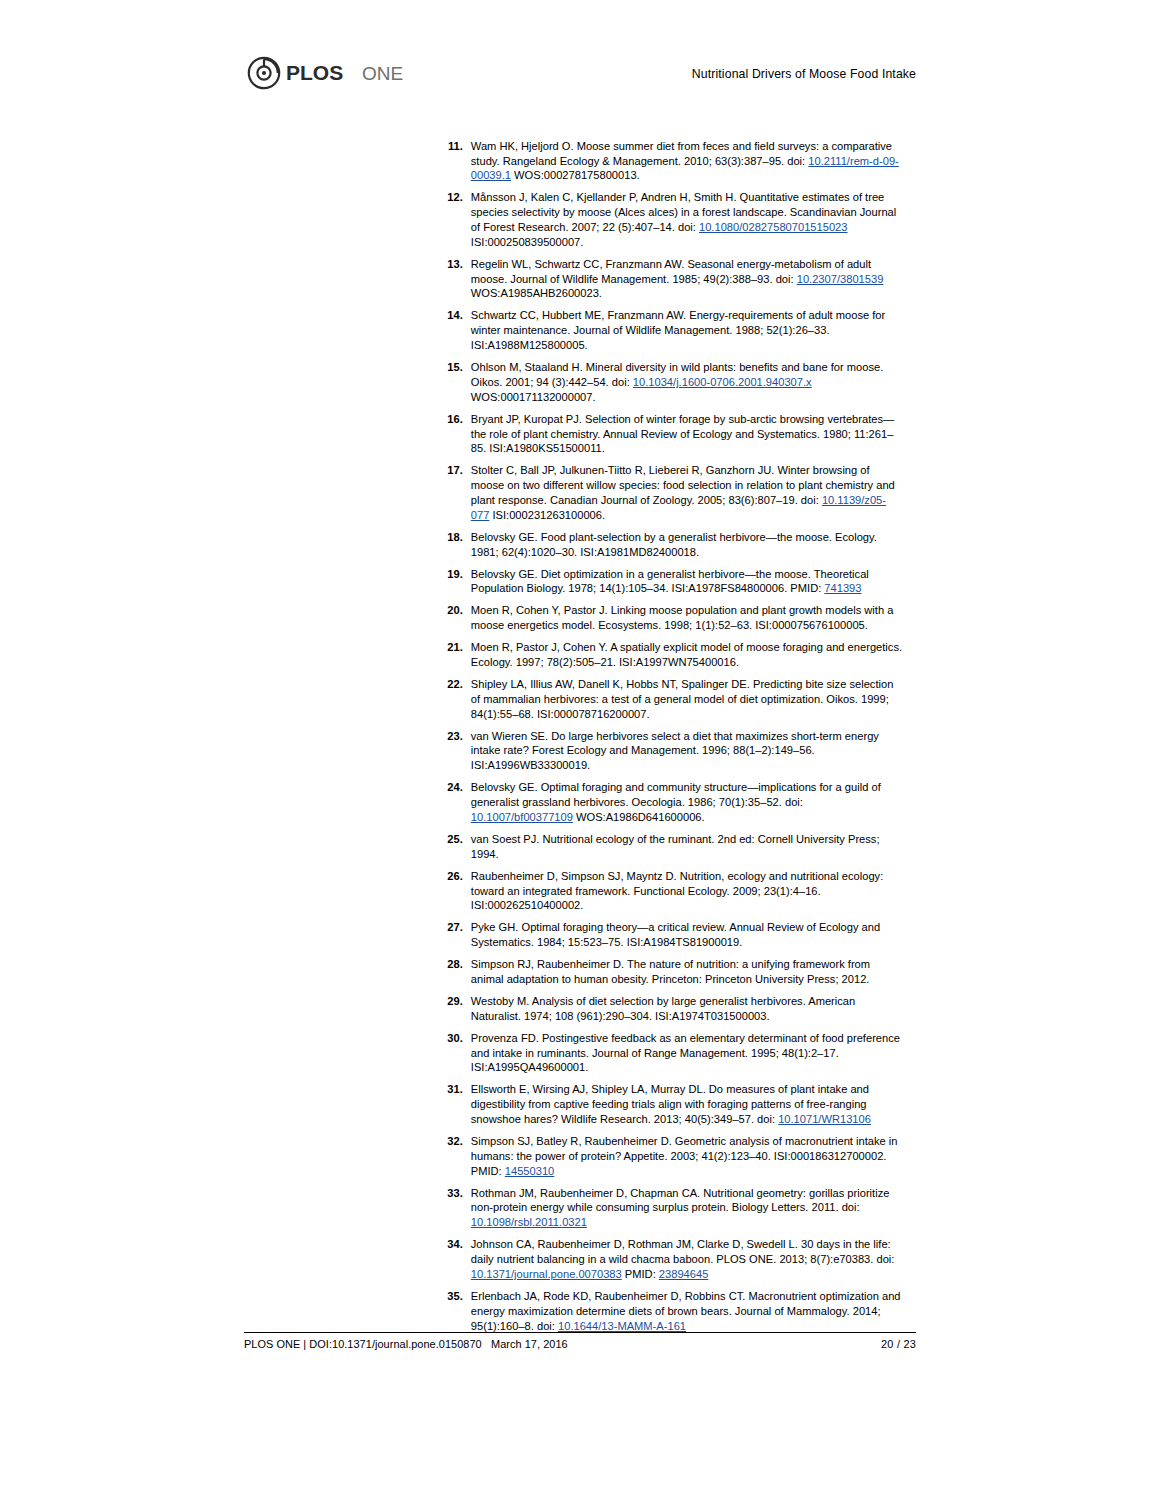PLOS ONE
Nutritional Drivers of Moose Food Intake
11. Wam HK, Hjeljord O. Moose summer diet from feces and field surveys: a comparative study. Rangeland Ecology & Management. 2010; 63(3):387–95. doi: 10.2111/rem-d-09-00039.1 WOS:000278175800013.
12. Månsson J, Kalen C, Kjellander P, Andren H, Smith H. Quantitative estimates of tree species selectivity by moose (Alces alces) in a forest landscape. Scandinavian Journal of Forest Research. 2007; 22 (5):407–14. doi: 10.1080/02827580701515023 ISI:000250839500007.
13. Regelin WL, Schwartz CC, Franzmann AW. Seasonal energy-metabolism of adult moose. Journal of Wildlife Management. 1985; 49(2):388–93. doi: 10.2307/3801539 WOS:A1985AHB2600023.
14. Schwartz CC, Hubbert ME, Franzmann AW. Energy-requirements of adult moose for winter maintenance. Journal of Wildlife Management. 1988; 52(1):26–33. ISI:A1988M125800005.
15. Ohlson M, Staaland H. Mineral diversity in wild plants: benefits and bane for moose. Oikos. 2001; 94 (3):442–54. doi: 10.1034/j.1600-0706.2001.940307.x WOS:000171132000007.
16. Bryant JP, Kuropat PJ. Selection of winter forage by sub-arctic browsing vertebrates—the role of plant chemistry. Annual Review of Ecology and Systematics. 1980; 11:261–85. ISI:A1980KS51500011.
17. Stolter C, Ball JP, Julkunen-Tiitto R, Lieberei R, Ganzhorn JU. Winter browsing of moose on two different willow species: food selection in relation to plant chemistry and plant response. Canadian Journal of Zoology. 2005; 83(6):807–19. doi: 10.1139/z05-077 ISI:000231263100006.
18. Belovsky GE. Food plant-selection by a generalist herbivore—the moose. Ecology. 1981; 62(4):1020–30. ISI:A1981MD82400018.
19. Belovsky GE. Diet optimization in a generalist herbivore—the moose. Theoretical Population Biology. 1978; 14(1):105–34. ISI:A1978FS84800006. PMID: 741393
20. Moen R, Cohen Y, Pastor J. Linking moose population and plant growth models with a moose energetics model. Ecosystems. 1998; 1(1):52–63. ISI:000075676100005.
21. Moen R, Pastor J, Cohen Y. A spatially explicit model of moose foraging and energetics. Ecology. 1997; 78(2):505–21. ISI:A1997WN75400016.
22. Shipley LA, Illius AW, Danell K, Hobbs NT, Spalinger DE. Predicting bite size selection of mammalian herbivores: a test of a general model of diet optimization. Oikos. 1999; 84(1):55–68. ISI:000078716200007.
23. van Wieren SE. Do large herbivores select a diet that maximizes short-term energy intake rate? Forest Ecology and Management. 1996; 88(1–2):149–56. ISI:A1996WB33300019.
24. Belovsky GE. Optimal foraging and community structure—implications for a guild of generalist grassland herbivores. Oecologia. 1986; 70(1):35–52. doi: 10.1007/bf00377109 WOS:A1986D641600006.
25. van Soest PJ. Nutritional ecology of the ruminant. 2nd ed: Cornell University Press; 1994.
26. Raubenheimer D, Simpson SJ, Mayntz D. Nutrition, ecology and nutritional ecology: toward an integrated framework. Functional Ecology. 2009; 23(1):4–16. ISI:000262510400002.
27. Pyke GH. Optimal foraging theory—a critical review. Annual Review of Ecology and Systematics. 1984; 15:523–75. ISI:A1984TS81900019.
28. Simpson RJ, Raubenheimer D. The nature of nutrition: a unifying framework from animal adaptation to human obesity. Princeton: Princeton University Press; 2012.
29. Westoby M. Analysis of diet selection by large generalist herbivores. American Naturalist. 1974; 108 (961):290–304. ISI:A1974T031500003.
30. Provenza FD. Postingestive feedback as an elementary determinant of food preference and intake in ruminants. Journal of Range Management. 1995; 48(1):2–17. ISI:A1995QA49600001.
31. Ellsworth E, Wirsing AJ, Shipley LA, Murray DL. Do measures of plant intake and digestibility from captive feeding trials align with foraging patterns of free-ranging snowshoe hares? Wildlife Research. 2013; 40(5):349–57. doi: 10.1071/WR13106
32. Simpson SJ, Batley R, Raubenheimer D. Geometric analysis of macronutrient intake in humans: the power of protein? Appetite. 2003; 41(2):123–40. ISI:000186312700002. PMID: 14550310
33. Rothman JM, Raubenheimer D, Chapman CA. Nutritional geometry: gorillas prioritize non-protein energy while consuming surplus protein. Biology Letters. 2011. doi: 10.1098/rsbl.2011.0321
34. Johnson CA, Raubenheimer D, Rothman JM, Clarke D, Swedell L. 30 days in the life: daily nutrient balancing in a wild chacma baboon. PLOS ONE. 2013; 8(7):e70383. doi: 10.1371/journal.pone.0070383 PMID: 23894645
35. Erlenbach JA, Rode KD, Raubenheimer D, Robbins CT. Macronutrient optimization and energy maximization determine diets of brown bears. Journal of Mammalogy. 2014; 95(1):160–8. doi: 10.1644/13-MAMM-A-161
PLOS ONE | DOI:10.1371/journal.pone.0150870 March 17, 2016
20 / 23